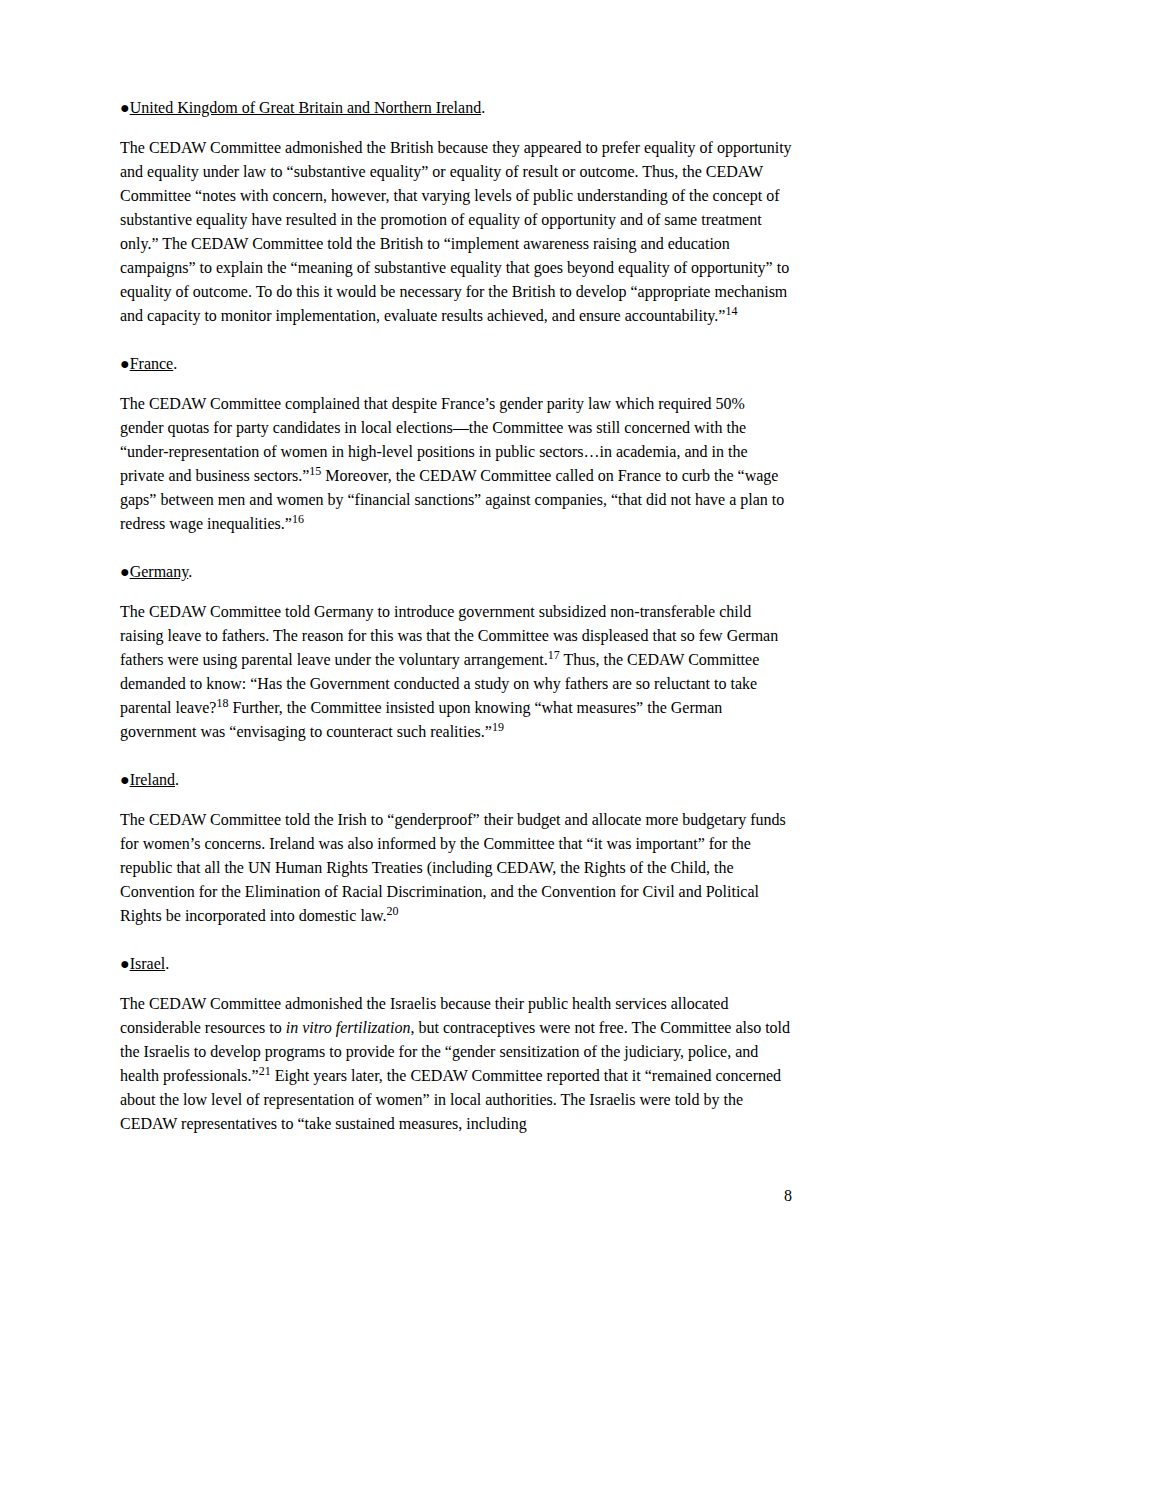●United Kingdom of Great Britain and Northern Ireland.
The CEDAW Committee admonished the British because they appeared to prefer equality of opportunity and equality under law to “substantive equality” or equality of result or outcome. Thus, the CEDAW Committee “notes with concern, however, that varying levels of public understanding of the concept of substantive equality have resulted in the promotion of equality of opportunity and of same treatment only.” The CEDAW Committee told the British to “implement awareness raising and education campaigns” to explain the “meaning of substantive equality that goes beyond equality of opportunity” to equality of outcome. To do this it would be necessary for the British to develop “appropriate mechanism and capacity to monitor implementation, evaluate results achieved, and ensure accountability.”14
●France.
The CEDAW Committee complained that despite France’s gender parity law which required 50% gender quotas for party candidates in local elections—the Committee was still concerned with the “under-representation of women in high-level positions in public sectors…in academia, and in the private and business sectors.”15 Moreover, the CEDAW Committee called on France to curb the “wage gaps” between men and women by “financial sanctions” against companies, “that did not have a plan to redress wage inequalities.”16
●Germany.
The CEDAW Committee told Germany to introduce government subsidized non-transferable child raising leave to fathers. The reason for this was that the Committee was displeased that so few German fathers were using parental leave under the voluntary arrangement.17 Thus, the CEDAW Committee demanded to know: “Has the Government conducted a study on why fathers are so reluctant to take parental leave?18 Further, the Committee insisted upon knowing “what measures” the German government was “envisaging to counteract such realities.”19
●Ireland.
The CEDAW Committee told the Irish to “genderproof” their budget and allocate more budgetary funds for women’s concerns. Ireland was also informed by the Committee that “it was important” for the republic that all the UN Human Rights Treaties (including CEDAW, the Rights of the Child, the Convention for the Elimination of Racial Discrimination, and the Convention for Civil and Political Rights be incorporated into domestic law.20
●Israel.
The CEDAW Committee admonished the Israelis because their public health services allocated considerable resources to in vitro fertilization, but contraceptives were not free. The Committee also told the Israelis to develop programs to provide for the “gender sensitization of the judiciary, police, and health professionals.”21 Eight years later, the CEDAW Committee reported that it “remained concerned about the low level of representation of women” in local authorities. The Israelis were told by the CEDAW representatives to “take sustained measures, including
8